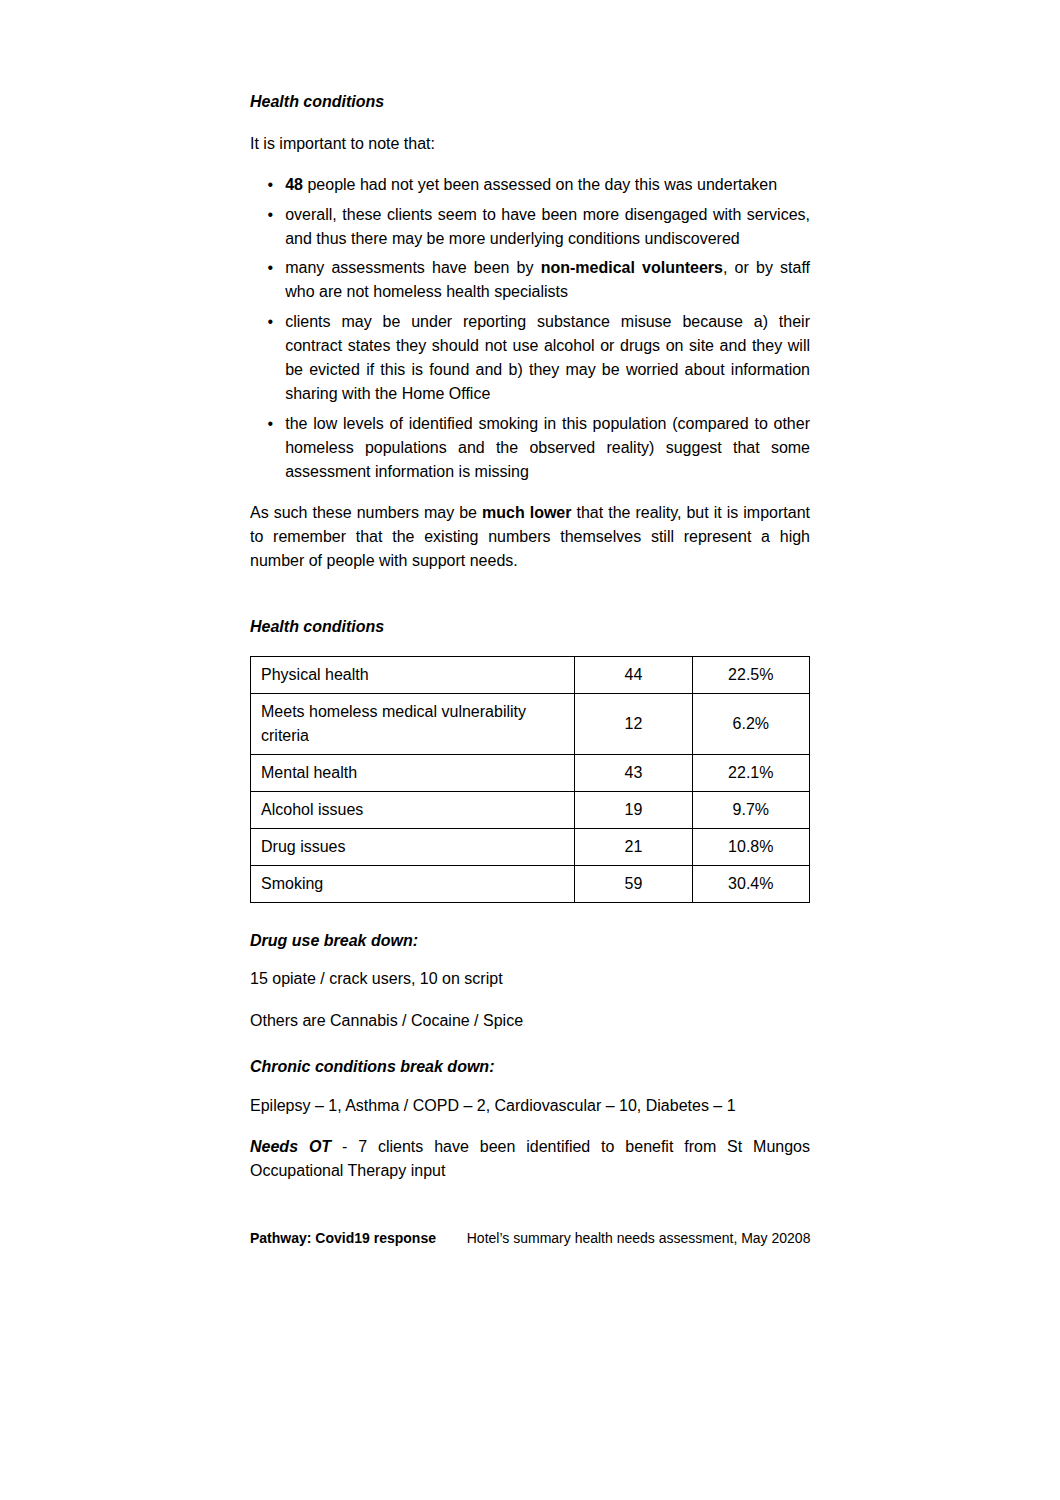Health conditions
It is important to note that:
48 people had not yet been assessed on the day this was undertaken
overall, these clients seem to have been more disengaged with services, and thus there may be more underlying conditions undiscovered
many assessments have been by non-medical volunteers, or by staff who are not homeless health specialists
clients may be under reporting substance misuse because a) their contract states they should not use alcohol or drugs on site and they will be evicted if this is found and b) they may be worried about information sharing with the Home Office
the low levels of identified smoking in this population (compared to other homeless populations and the observed reality) suggest that some assessment information is missing
As such these numbers may be much lower that the reality, but it is important to remember that the existing numbers themselves still represent a high number of people with support needs.
Health conditions
| Physical health | 44 | 22.5% |
| Meets homeless medical vulnerability criteria | 12 | 6.2% |
| Mental health | 43 | 22.1% |
| Alcohol issues | 19 | 9.7% |
| Drug issues | 21 | 10.8% |
| Smoking | 59 | 30.4% |
Drug use break down:
15 opiate / crack users, 10 on script
Others are Cannabis / Cocaine / Spice
Chronic conditions break down:
Epilepsy – 1, Asthma / COPD – 2, Cardiovascular – 10, Diabetes – 1
Needs OT - 7 clients have been identified to benefit from St Mungos Occupational Therapy input
Pathway: Covid19 response Hotel’s summary health needs assessment, May 2020
8